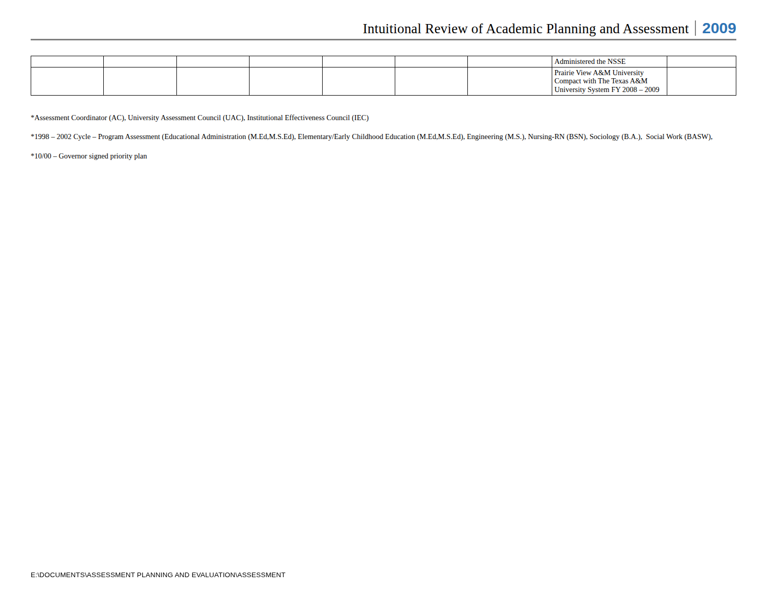Intuitional Review of Academic Planning and Assessment
2009
| | | | | | | | Administered the NSSE | |
| | | | | | | | Prairie View A&M University Compact with The Texas A&M University System FY 2008 – 2009 | |
*Assessment Coordinator (AC), University Assessment Council (UAC), Institutional Effectiveness Council (IEC)
*1998 – 2002 Cycle – Program Assessment (Educational Administration (M.Ed,M.S.Ed), Elementary/Early Childhood Education (M.Ed,M.S.Ed), Engineering (M.S.), Nursing-RN (BSN), Sociology (B.A.), Social Work (BASW),
*10/00 – Governor signed priority plan
E:\DOCUMENTS\ASSESSMENT PLANNING AND EVALUATION\ASSESSMENT